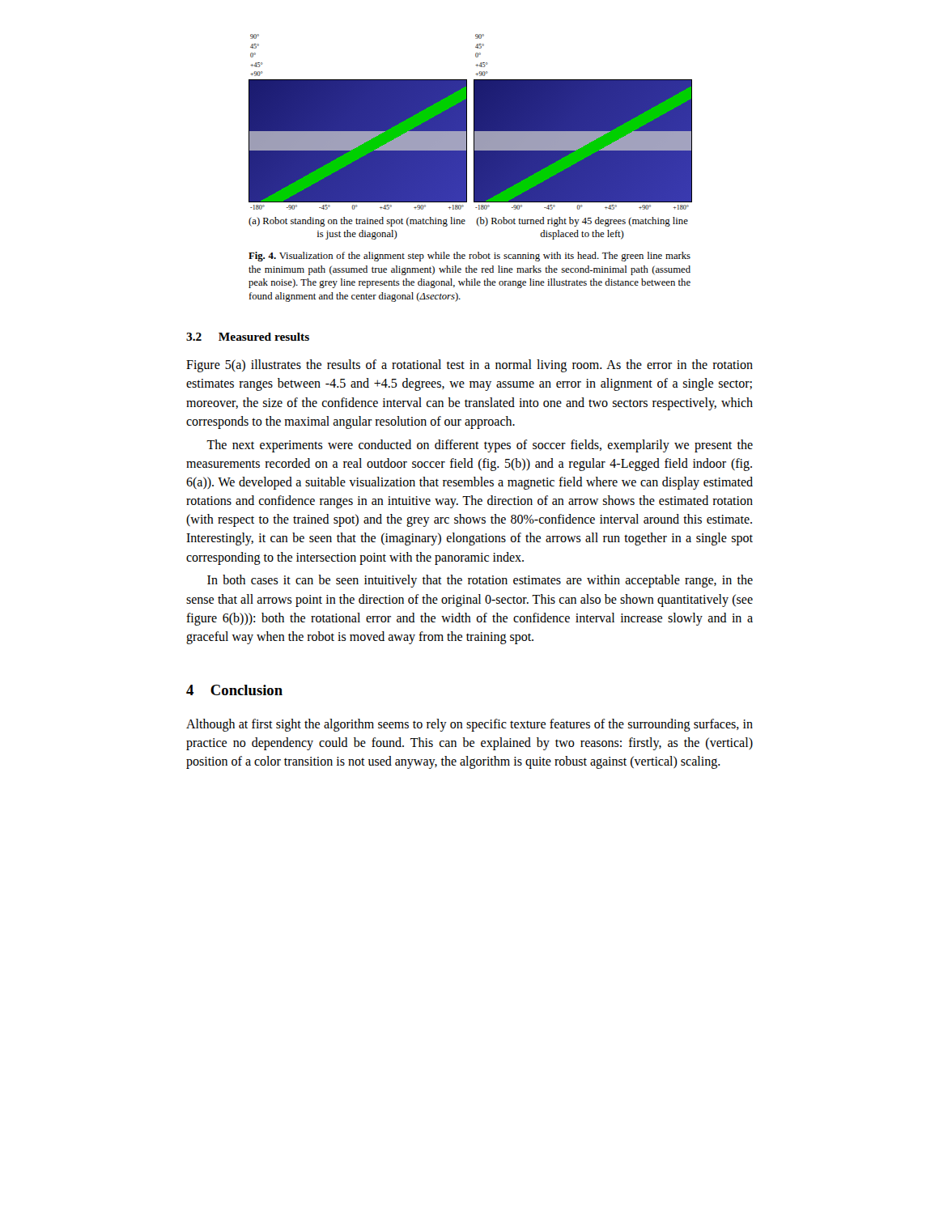90°
45°
0°
+45°
+90°
-180°-90°-45°0°+45°+90°+180°
(a) Robot standing on the trained spot (matching line is just the diagonal)
90°
45°
0°
+45°
+90°
-180°-90°-45°0°+45°+90°+180°
(b) Robot turned right by 45 degrees (matching line displaced to the left)
Fig. 4. Visualization of the alignment step while the robot is scanning with its head. The green line marks the minimum path (assumed true alignment) while the red line marks the second-minimal path (assumed peak noise). The grey line represents the diagonal, while the orange line illustrates the distance between the found alignment and the center diagonal (Δsectors).
3.2 Measured results
Figure 5(a) illustrates the results of a rotational test in a normal living room. As the error in the rotation estimates ranges between -4.5 and +4.5 degrees, we may assume an error in alignment of a single sector; moreover, the size of the confidence interval can be translated into one and two sectors respectively, which corresponds to the maximal angular resolution of our approach.
The next experiments were conducted on different types of soccer fields, exemplarily we present the measurements recorded on a real outdoor soccer field (fig. 5(b)) and a regular 4-Legged field indoor (fig. 6(a)). We developed a suitable visualization that resembles a magnetic field where we can display estimated rotations and confidence ranges in an intuitive way. The direction of an arrow shows the estimated rotation (with respect to the trained spot) and the grey arc shows the 80%-confidence interval around this estimate. Interestingly, it can be seen that the (imaginary) elongations of the arrows all run together in a single spot corresponding to the intersection point with the panoramic index.
In both cases it can be seen intuitively that the rotation estimates are within acceptable range, in the sense that all arrows point in the direction of the original 0-sector. This can also be shown quantitatively (see figure 6(b))): both the rotational error and the width of the confidence interval increase slowly and in a graceful way when the robot is moved away from the training spot.
4 Conclusion
Although at first sight the algorithm seems to rely on specific texture features of the surrounding surfaces, in practice no dependency could be found. This can be explained by two reasons: firstly, as the (vertical) position of a color transition is not used anyway, the algorithm is quite robust against (vertical) scaling.